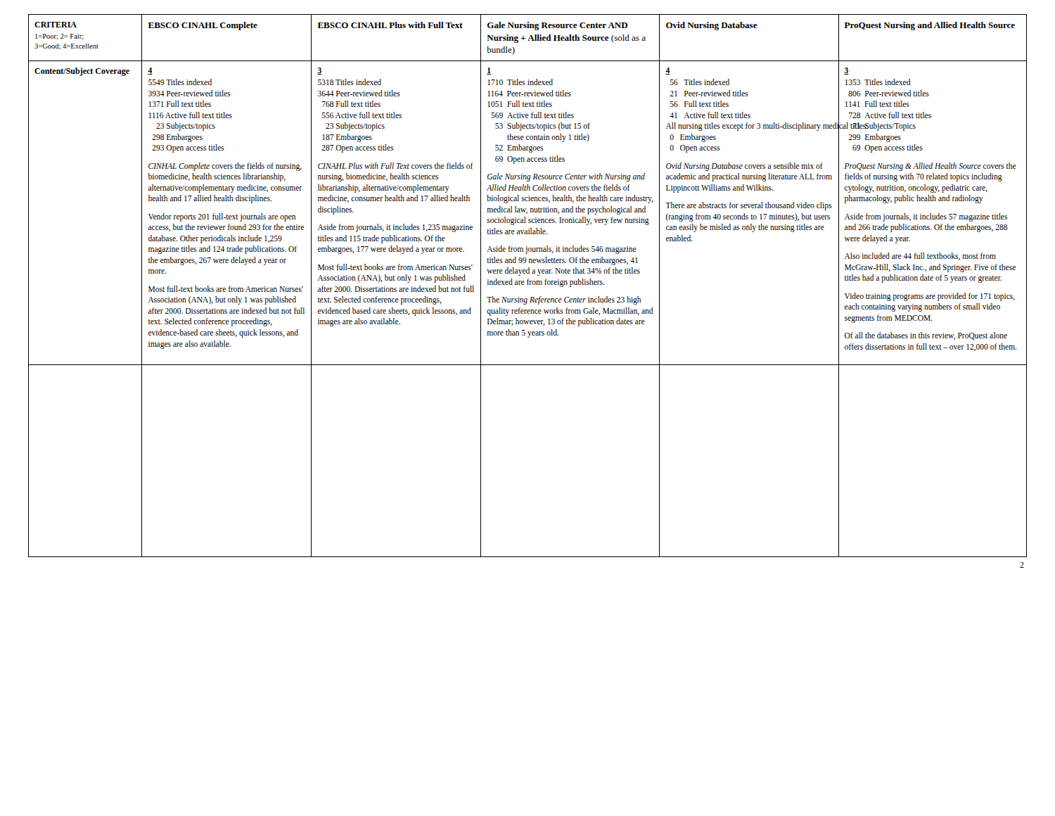| CRITERIA 1=Poor; 2= Fair; 3=Good; 4=Excellent | EBSCO CINAHL Complete | EBSCO CINAHL Plus with Full Text | Gale Nursing Resource Center AND Nursing + Allied Health Source (sold as a bundle) | Ovid Nursing Database | ProQuest Nursing and Allied Health Source |
| --- | --- | --- | --- | --- | --- |
| Content/Subject Coverage | 4 5549 Titles indexed 3934 Peer-reviewed titles 1371 Full text titles 1116 Active full text titles 23 Subjects/topics 298 Embargoes 293 Open access titles CINHAL Complete covers the fields of nursing, biomedicine, health sciences librarianship, alternative/complementary medicine, consumer health and 17 allied health disciplines. Vendor reports 201 full-text journals are open access, but the reviewer found 293 for the entire database. Other periodicals include 1,259 magazine titles and 124 trade publications. Of the embargoes, 267 were delayed a year or more. Most full-text books are from American Nurses' Association (ANA), but only 1 was published after 2000. Dissertations are indexed but not full text. Selected conference proceedings, evidence-based care sheets, quick lessons, and images are also available. | 3 5318 Titles indexed 3644 Peer-reviewed titles 768 Full text titles 556 Active full text titles 23 Subjects/topics 187 Embargoes 287 Open access titles CINAHL Plus with Full Text covers the fields of nursing, biomedicine, health sciences librarianship, alternative/complementary medicine, consumer health and 17 allied health disciplines. Aside from journals, it includes 1,235 magazine titles and 115 trade publications. Of the embargoes, 177 were delayed a year or more. Most full-text books are from American Nurses' Association (ANA), but only 1 was published after 2000. Dissertations are indexed but not full text. Selected conference proceedings, evidenced based care sheets, quick lessons, and images are also available. | 1 1710 Titles indexed 1164 Peer-reviewed titles 1051 Full text titles 569 Active full text titles 53 Subjects/topics (but 15 of these contain only 1 title) 52 Embargoes 69 Open access titles Gale Nursing Resource Center with Nursing and Allied Health Collection covers the fields of biological sciences, health, the health care industry, medical law, nutrition, and the psychological and sociological sciences. Ironically, very few nursing titles are available. Aside from journals, it includes 546 magazine titles and 99 newsletters. Of the embargoes, 41 were delayed a year. Note that 34% of the titles indexed are from foreign publishers. The Nursing Reference Center includes 23 high quality reference works from Gale, Macmillan, and Delmar; however, 13 of the publication dates are more than 5 years old. | 4 56 Titles indexed 21 Peer-reviewed titles 56 Full text titles 41 Active full text titles All nursing titles except for 3 multi-disciplinary medical titles. 0 Embargoes 0 Open access Ovid Nursing Database covers a sensible mix of academic and practical nursing literature ALL from Lippincott Williams and Wilkins. There are abstracts for several thousand video clips (ranging from 40 seconds to 17 minutes), but users can easily be misled as only the nursing titles are enabled. | 3 1353 Titles indexed 806 Peer-reviewed titles 1141 Full text titles 728 Active full text titles 71 Subjects/Topics 299 Embargoes 69 Open access titles ProQuest Nursing & Allied Health Source covers the fields of nursing with 70 related topics including cytology, nutrition, oncology, pediatric care, pharmacology, public health and radiology Aside from journals, it includes 57 magazine titles and 266 trade publications. Of the embargoes, 288 were delayed a year. Also included are 44 full textbooks, most from McGraw-Hill, Slack Inc., and Springer. Five of these titles had a publication date of 5 years or greater. Video training programs are provided for 171 topics, each containing varying numbers of small video segments from MEDCOM. Of all the databases in this review, ProQuest alone offers dissertations in full text – over 12,000 of them. |
2